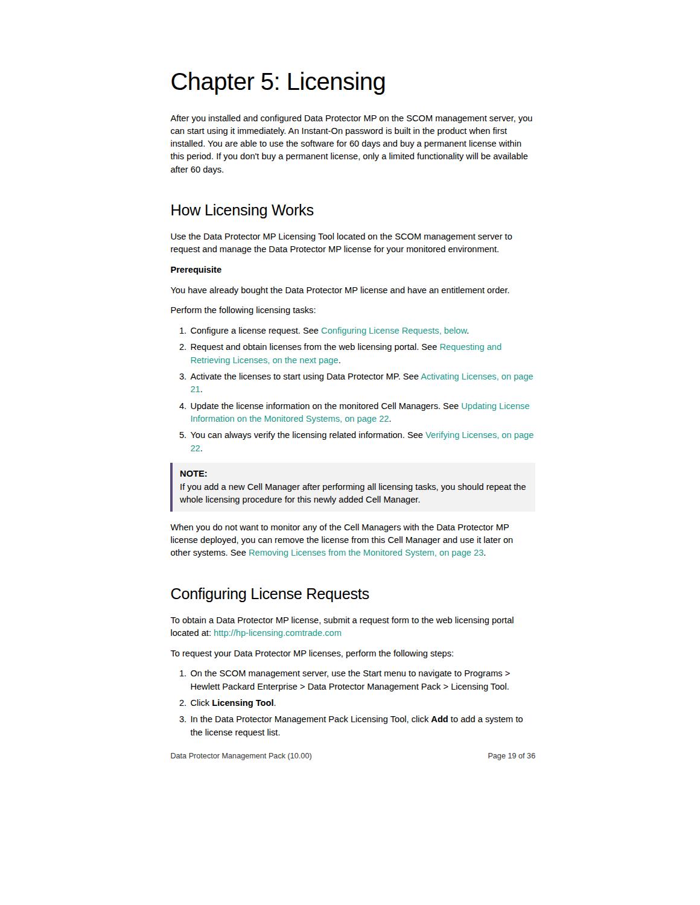Chapter 5: Licensing
After you installed and configured Data Protector MP on the SCOM management server, you can start using it immediately. An Instant-On password is built in the product when first installed. You are able to use the software for 60 days and buy a permanent license within this period. If you don't buy a permanent license, only a limited functionality will be available after 60 days.
How Licensing Works
Use the Data Protector MP Licensing Tool located on the SCOM management server to request and manage the Data Protector MP license for your monitored environment.
Prerequisite
You have already bought the Data Protector MP license and have an entitlement order.
Perform the following licensing tasks:
Configure a license request. See Configuring License Requests, below.
Request and obtain licenses from the web licensing portal. See Requesting and Retrieving Licenses, on the next page.
Activate the licenses to start using Data Protector MP. See Activating Licenses, on page 21.
Update the license information on the monitored Cell Managers. See Updating License Information on the Monitored Systems, on page 22.
You can always verify the licensing related information. See Verifying Licenses, on page 22.
NOTE:
If you add a new Cell Manager after performing all licensing tasks, you should repeat the whole licensing procedure for this newly added Cell Manager.
When you do not want to monitor any of the Cell Managers with the Data Protector MP license deployed, you can remove the license from this Cell Manager and use it later on other systems. See Removing Licenses from the Monitored System, on page 23.
Configuring License Requests
To obtain a Data Protector MP license, submit a request form to the web licensing portal located at: http://hp-licensing.comtrade.com
To request your Data Protector MP licenses, perform the following steps:
On the SCOM management server, use the Start menu to navigate to Programs > Hewlett Packard Enterprise > Data Protector Management Pack > Licensing Tool.
Click Licensing Tool.
In the Data Protector Management Pack Licensing Tool, click Add to add a system to the license request list.
Data Protector Management Pack (10.00) Page 19 of 36